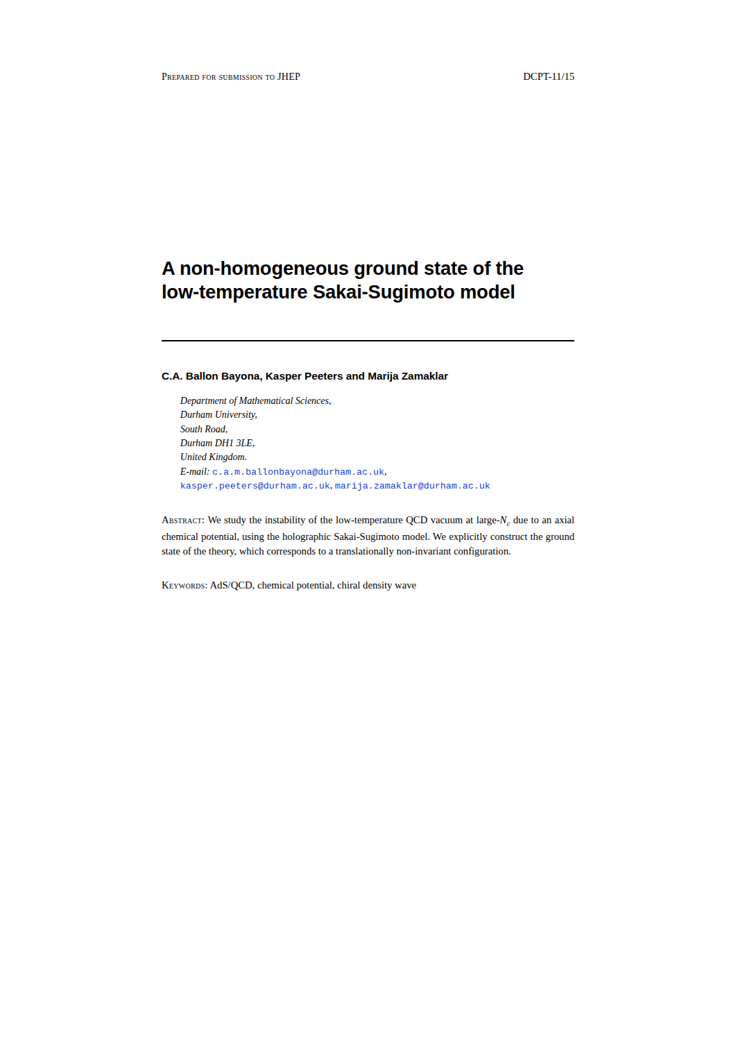Prepared for submission to JHEP
DCPT-11/15
A non-homogeneous ground state of the
low-temperature Sakai-Sugimoto model
C.A. Ballon Bayona, Kasper Peeters and Marija Zamaklar
Department of Mathematical Sciences,
Durham University,
South Road,
Durham DH1 3LE,
United Kingdom.
E-mail: c.a.m.ballonbayona@durham.ac.uk,
kasper.peeters@durham.ac.uk, marija.zamaklar@durham.ac.uk
Abstract: We study the instability of the low-temperature QCD vacuum at large-Nc due to an axial chemical potential, using the holographic Sakai-Sugimoto model. We explicitly construct the ground state of the theory, which corresponds to a translationally non-invariant configuration.
Keywords: AdS/QCD, chemical potential, chiral density wave